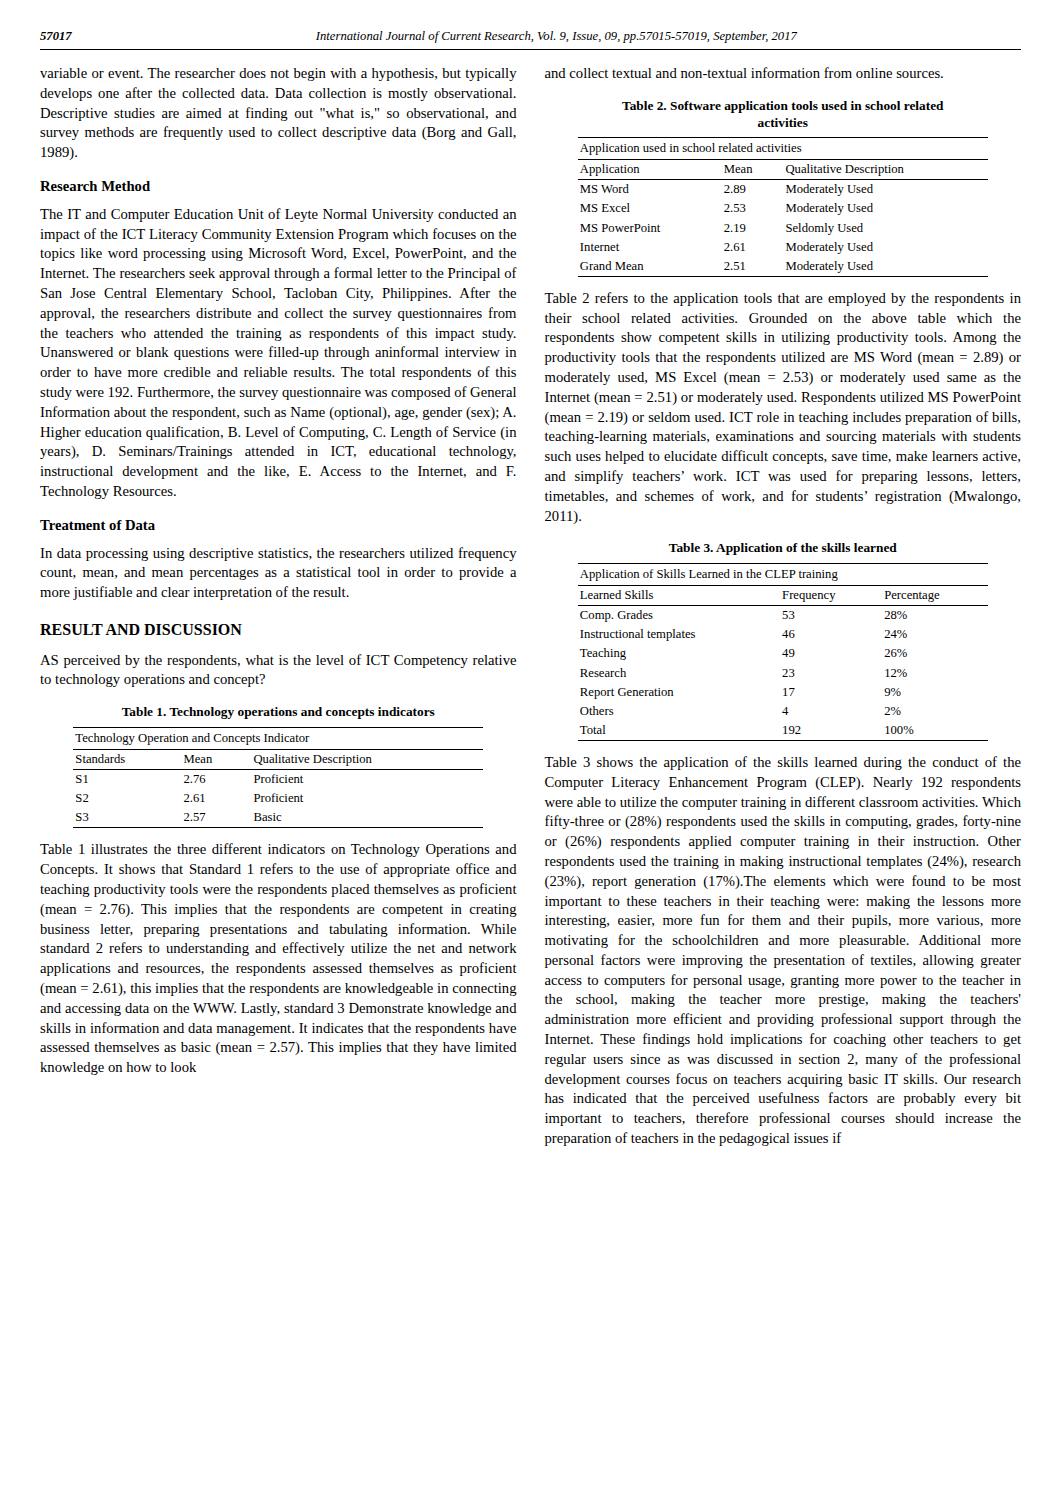57017 International Journal of Current Research, Vol. 9, Issue, 09, pp.57015-57019, September, 2017
variable or event. The researcher does not begin with a hypothesis, but typically develops one after the collected data. Data collection is mostly observational. Descriptive studies are aimed at finding out "what is," so observational, and survey methods are frequently used to collect descriptive data (Borg and Gall, 1989).
Research Method
The IT and Computer Education Unit of Leyte Normal University conducted an impact of the ICT Literacy Community Extension Program which focuses on the topics like word processing using Microsoft Word, Excel, PowerPoint, and the Internet. The researchers seek approval through a formal letter to the Principal of San Jose Central Elementary School, Tacloban City, Philippines. After the approval, the researchers distribute and collect the survey questionnaires from the teachers who attended the training as respondents of this impact study. Unanswered or blank questions were filled-up through aninformal interview in order to have more credible and reliable results. The total respondents of this study were 192. Furthermore, the survey questionnaire was composed of General Information about the respondent, such as Name (optional), age, gender (sex); A. Higher education qualification, B. Level of Computing, C. Length of Service (in years), D. Seminars/Trainings attended in ICT, educational technology, instructional development and the like, E. Access to the Internet, and F. Technology Resources.
Treatment of Data
In data processing using descriptive statistics, the researchers utilized frequency count, mean, and mean percentages as a statistical tool in order to provide a more justifiable and clear interpretation of the result.
RESULT AND DISCUSSION
AS perceived by the respondents, what is the level of ICT Competency relative to technology operations and concept?
Table 1. Technology operations and concepts indicators
Technology Operation and Concepts Indicator
| Standards | Mean | Qualitative Description |
| --- | --- | --- |
| S1 | 2.76 | Proficient |
| S2 | 2.61 | Proficient |
| S3 | 2.57 | Basic |
Table 1 illustrates the three different indicators on Technology Operations and Concepts. It shows that Standard 1 refers to the use of appropriate office and teaching productivity tools were the respondents placed themselves as proficient (mean = 2.76). This implies that the respondents are competent in creating business letter, preparing presentations and tabulating information. While standard 2 refers to understanding and effectively utilize the net and network applications and resources, the respondents assessed themselves as proficient (mean = 2.61), this implies that the respondents are knowledgeable in connecting and accessing data on the WWW. Lastly, standard 3 Demonstrate knowledge and skills in information and data management. It indicates that the respondents have assessed themselves as basic (mean = 2.57). This implies that they have limited knowledge on how to look
and collect textual and non-textual information from online sources.
Table 2. Software application tools used in school related
activities
Application used in school related activities
| Application | Mean | Qualitative Description |
| --- | --- | --- |
| MS Word | 2.89 | Moderately Used |
| MS Excel | 2.53 | Moderately Used |
| MS PowerPoint | 2.19 | Seldomly Used |
| Internet | 2.61 | Moderately Used |
| Grand Mean | 2.51 | Moderately Used |
Table 2 refers to the application tools that are employed by the respondents in their school related activities. Grounded on the above table which the respondents show competent skills in utilizing productivity tools. Among the productivity tools that the respondents utilized are MS Word (mean = 2.89) or moderately used, MS Excel (mean = 2.53) or moderately used same as the Internet (mean = 2.51) or moderately used. Respondents utilized MS PowerPoint (mean = 2.19) or seldom used. ICT role in teaching includes preparation of bills, teaching-learning materials, examinations and sourcing materials with students such uses helped to elucidate difficult concepts, save time, make learners active, and simplify teachers’ work. ICT was used for preparing lessons, letters, timetables, and schemes of work, and for students’ registration (Mwalongo, 2011).
Table 3. Application of the skills learned
Application of Skills Learned in the CLEP training
| Learned Skills | Frequency | Percentage |
| --- | --- | --- |
| Comp. Grades | 53 | 28% |
| Instructional templates | 46 | 24% |
| Teaching | 49 | 26% |
| Research | 23 | 12% |
| Report Generation | 17 | 9% |
| Others | 4 | 2% |
| Total | 192 | 100% |
Table 3 shows the application of the skills learned during the conduct of the Computer Literacy Enhancement Program (CLEP). Nearly 192 respondents were able to utilize the computer training in different classroom activities. Which fifty-three or (28%) respondents used the skills in computing, grades, forty-nine or (26%) respondents applied computer training in their instruction. Other respondents used the training in making instructional templates (24%), research (23%), report generation (17%).The elements which were found to be most important to these teachers in their teaching were: making the lessons more interesting, easier, more fun for them and their pupils, more various, more motivating for the schoolchildren and more pleasurable. Additional more personal factors were improving the presentation of textiles, allowing greater access to computers for personal usage, granting more power to the teacher in the school, making the teacher more prestige, making the teachers' administration more efficient and providing professional support through the Internet. These findings hold implications for coaching other teachers to get regular users since as was discussed in section 2, many of the professional development courses focus on teachers acquiring basic IT skills. Our research has indicated that the perceived usefulness factors are probably every bit important to teachers, therefore professional courses should increase the preparation of teachers in the pedagogical issues if